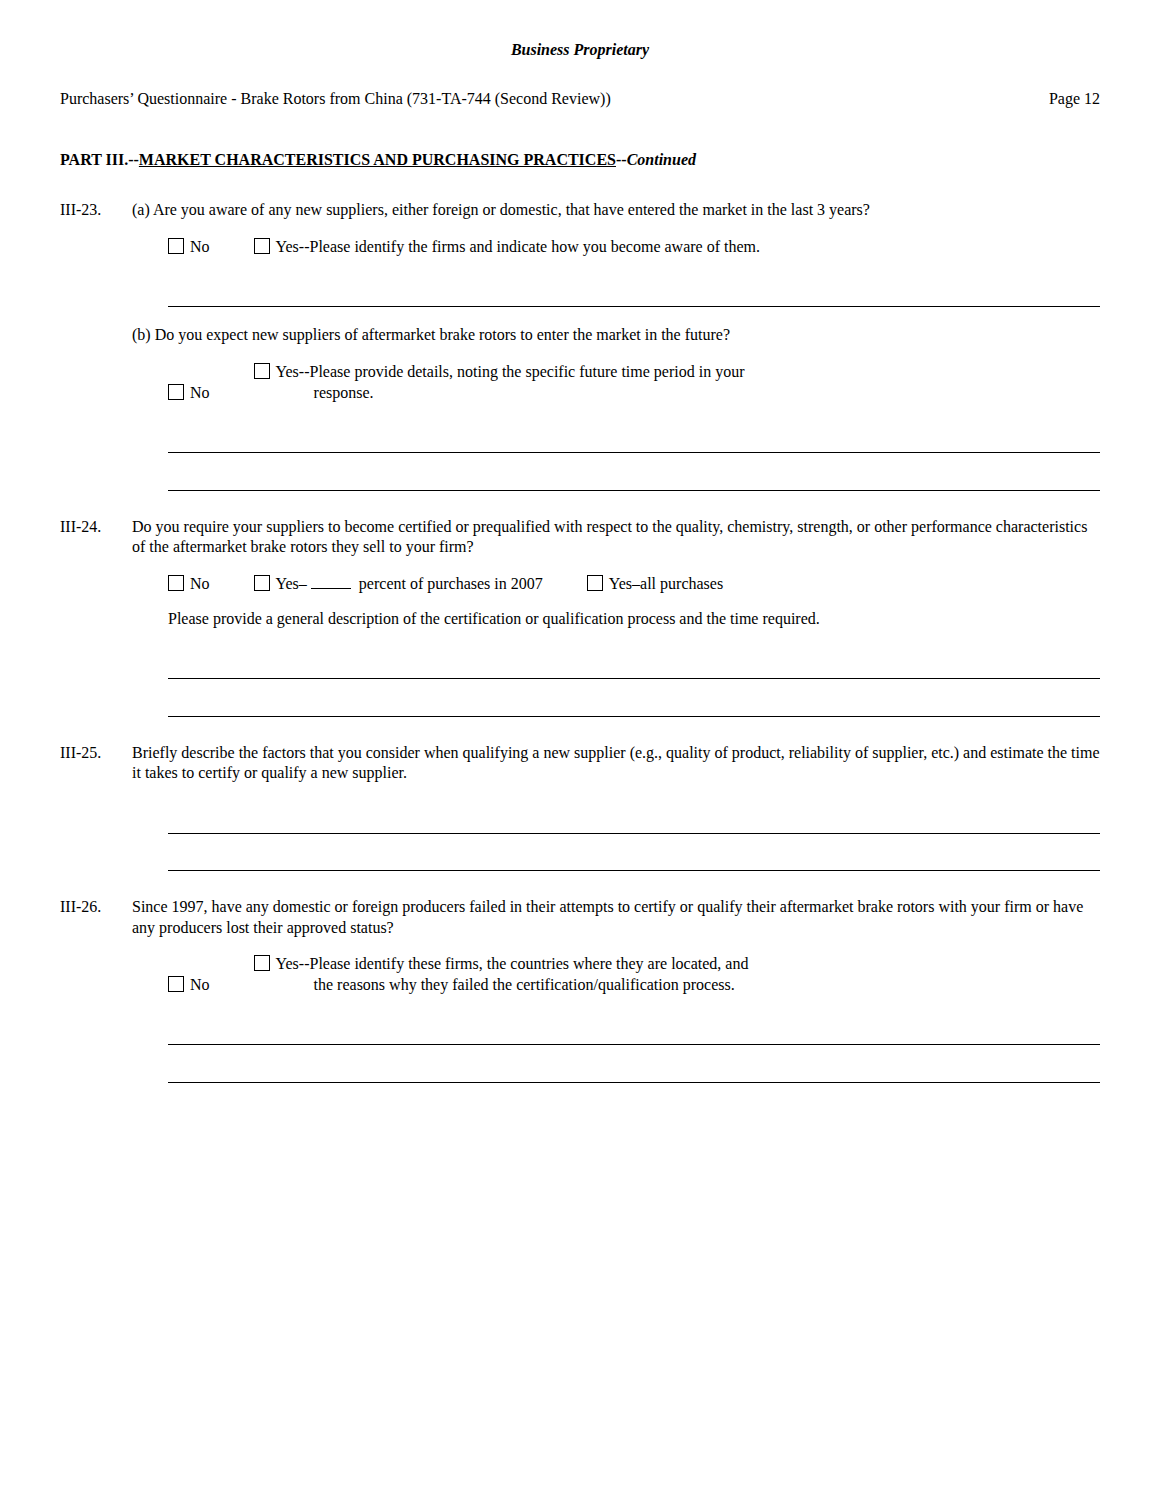Business Proprietary
Purchasers’ Questionnaire - Brake Rotors from China (731-TA-744 (Second Review))
Page 12
PART III.--MARKET CHARACTERISTICS AND PURCHASING PRACTICES--Continued
III-23.
(a) Are you aware of any new suppliers, either foreign or domestic, that have entered the market in the last 3 years?
No Yes--Please identify the firms and indicate how you become aware of them.
(b) Do you expect new suppliers of aftermarket brake rotors to enter the market in the future?
No Yes--Please provide details, noting the specific future time period in your
response.
III-24.
Do you require your suppliers to become certified or prequalified with respect to the quality, chemistry, strength, or other performance characteristics of the aftermarket brake rotors they sell to your firm?
No Yes– percent of purchases in 2007 Yes–all purchases
Please provide a general description of the certification or qualification process and the time required.
III-25.
Briefly describe the factors that you consider when qualifying a new supplier (e.g., quality of product, reliability of supplier, etc.) and estimate the time it takes to certify or qualify a new supplier.
III-26.
Since 1997, have any domestic or foreign producers failed in their attempts to certify or qualify their aftermarket brake rotors with your firm or have any producers lost their approved status?
No Yes--Please identify these firms, the countries where they are located, and
the reasons why they failed the certification/qualification process.